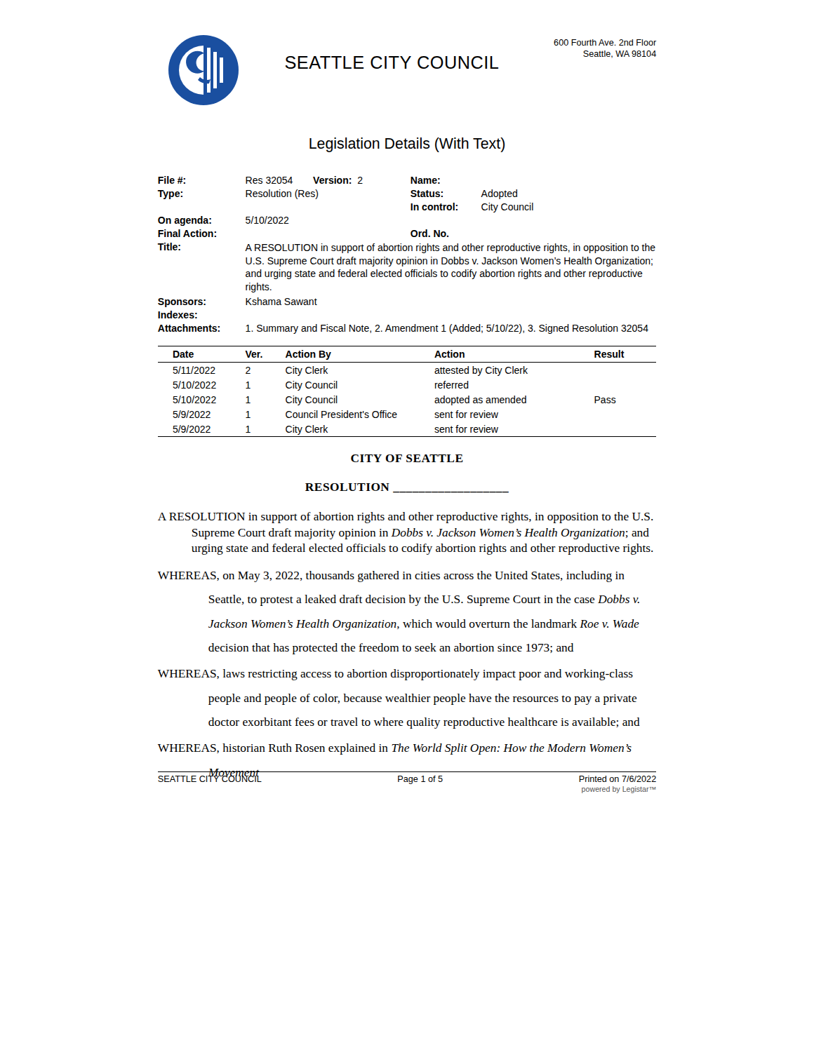SEATTLE CITY COUNCIL
600 Fourth Ave. 2nd Floor
Seattle, WA 98104
Legislation Details (With Text)
| File #: | Res 32054 Version: 2 | Name: | |
| Type: | Resolution (Res) | Status: | Adopted |
| | | In control: | City Council |
| On agenda: | 5/10/2022 | | |
| Final Action: | | Ord. No. | |
| Title: | A RESOLUTION in support of abortion rights and other reproductive rights, in opposition to the U.S. Supreme Court draft majority opinion in Dobbs v. Jackson Women’s Health Organization; and urging state and federal elected officials to codify abortion rights and other reproductive rights. |
| Sponsors: | Kshama Sawant |
| Indexes: | |
| Attachments: | 1. Summary and Fiscal Note, 2. Amendment 1 (Added; 5/10/22), 3. Signed Resolution 32054 |
| Date | Ver. | Action By | Action | Result |
| --- | --- | --- | --- | --- |
| 5/11/2022 | 2 | City Clerk | attested by City Clerk | |
| 5/10/2022 | 1 | City Council | referred | |
| 5/10/2022 | 1 | City Council | adopted as amended | Pass |
| 5/9/2022 | 1 | Council President's Office | sent for review | |
| 5/9/2022 | 1 | City Clerk | sent for review | |
CITY OF SEATTLE
RESOLUTION __________________
A RESOLUTION in support of abortion rights and other reproductive rights, in opposition to the U.S. Supreme Court draft majority opinion in Dobbs v. Jackson Women’s Health Organization; and urging state and federal elected officials to codify abortion rights and other reproductive rights.
WHEREAS, on May 3, 2022, thousands gathered in cities across the United States, including in Seattle, to protest a leaked draft decision by the U.S. Supreme Court in the case Dobbs v. Jackson Women’s Health Organization, which would overturn the landmark Roe v. Wade decision that has protected the freedom to seek an abortion since 1973; and
WHEREAS, laws restricting access to abortion disproportionately impact poor and working-class people and people of color, because wealthier people have the resources to pay a private doctor exorbitant fees or travel to where quality reproductive healthcare is available; and
WHEREAS, historian Ruth Rosen explained in The World Split Open: How the Modern Women’s Movement
SEATTLE CITY COUNCIL
Page 1 of 5
Printed on 7/6/2022
powered by Legistar™